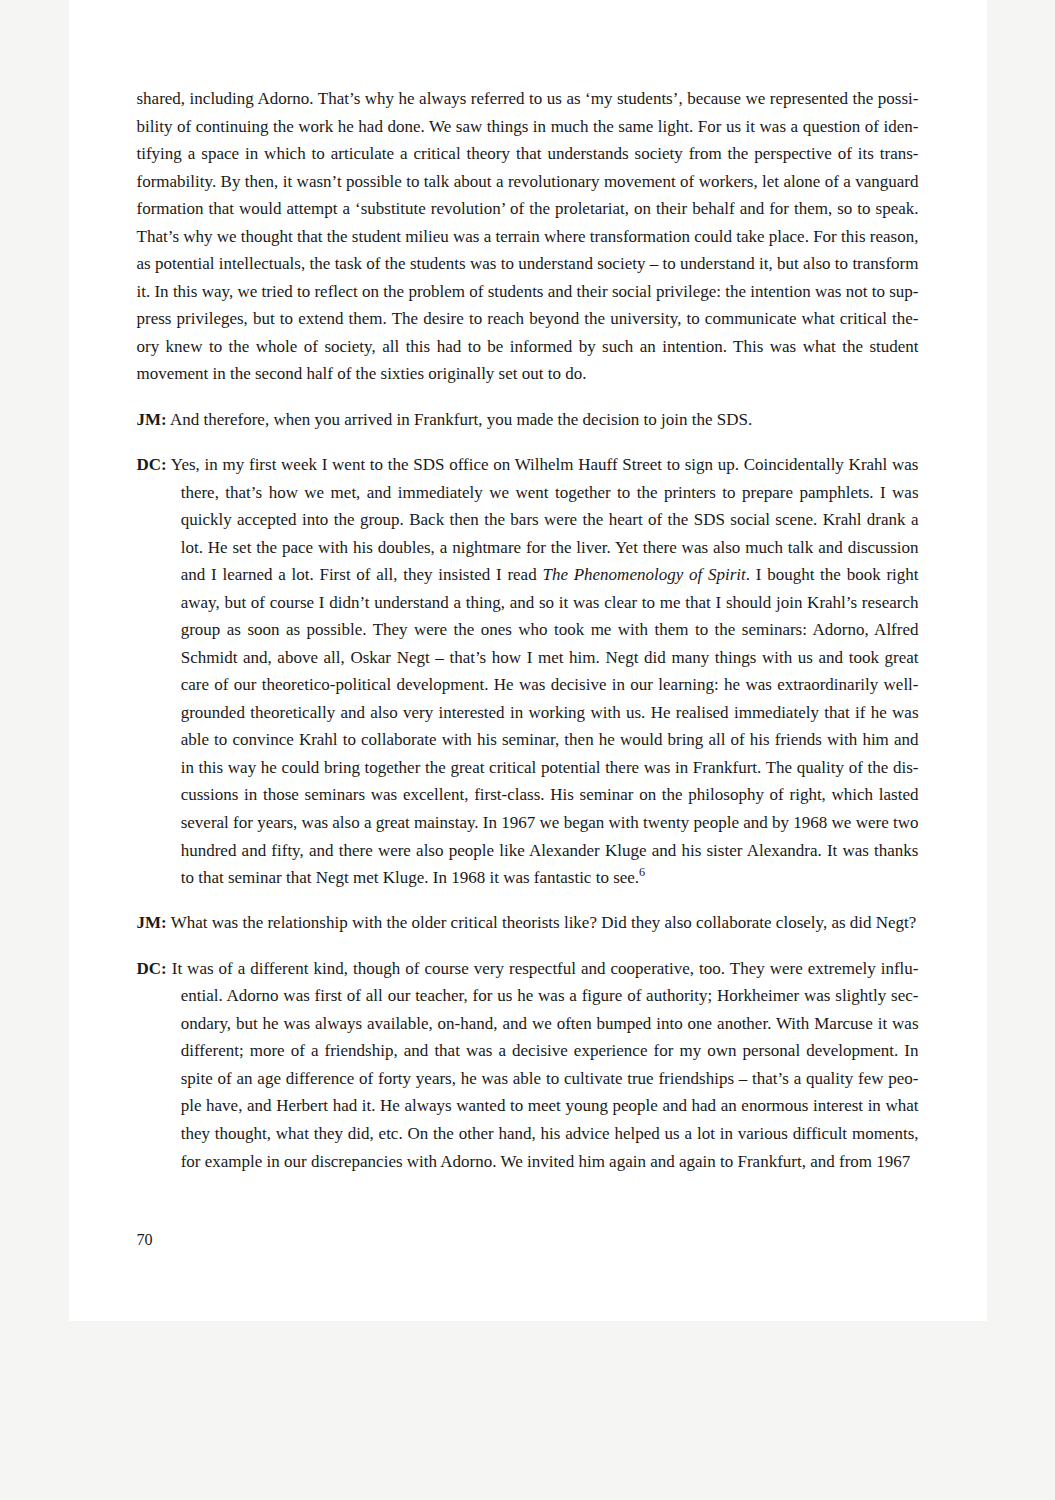shared, including Adorno. That’s why he always referred to us as ‘my students’, because we represented the possibility of continuing the work he had done. We saw things in much the same light. For us it was a question of identifying a space in which to articulate a critical theory that understands society from the perspective of its transformability. By then, it wasn’t possible to talk about a revolutionary movement of workers, let alone of a vanguard formation that would attempt a ‘substitute revolution’ of the proletariat, on their behalf and for them, so to speak. That’s why we thought that the student milieu was a terrain where transformation could take place. For this reason, as potential intellectuals, the task of the students was to understand society – to understand it, but also to transform it. In this way, we tried to reflect on the problem of students and their social privilege: the intention was not to suppress privileges, but to extend them. The desire to reach beyond the university, to communicate what critical theory knew to the whole of society, all this had to be informed by such an intention. This was what the student movement in the second half of the sixties originally set out to do.
JM: And therefore, when you arrived in Frankfurt, you made the decision to join the SDS.
DC: Yes, in my first week I went to the SDS office on Wilhelm Hauff Street to sign up. Coincidentally Krahl was there, that’s how we met, and immediately we went together to the printers to prepare pamphlets. I was quickly accepted into the group. Back then the bars were the heart of the SDS social scene. Krahl drank a lot. He set the pace with his doubles, a nightmare for the liver. Yet there was also much talk and discussion and I learned a lot. First of all, they insisted I read The Phenomenology of Spirit. I bought the book right away, but of course I didn’t understand a thing, and so it was clear to me that I should join Krahl’s research group as soon as possible. They were the ones who took me with them to the seminars: Adorno, Alfred Schmidt and, above all, Oskar Negt – that’s how I met him. Negt did many things with us and took great care of our theoretico-political development. He was decisive in our learning: he was extraordinarily well-grounded theoretically and also very interested in working with us. He realised immediately that if he was able to convince Krahl to collaborate with his seminar, then he would bring all of his friends with him and in this way he could bring together the great critical potential there was in Frankfurt. The quality of the discussions in those seminars was excellent, first-class. His seminar on the philosophy of right, which lasted several for years, was also a great mainstay. In 1967 we began with twenty people and by 1968 we were two hundred and fifty, and there were also people like Alexander Kluge and his sister Alexandra. It was thanks to that seminar that Negt met Kluge. In 1968 it was fantastic to see.6
JM: What was the relationship with the older critical theorists like? Did they also collaborate closely, as did Negt?
DC: It was of a different kind, though of course very respectful and cooperative, too. They were extremely influential. Adorno was first of all our teacher, for us he was a figure of authority; Horkheimer was slightly secondary, but he was always available, on-hand, and we often bumped into one another. With Marcuse it was different; more of a friendship, and that was a decisive experience for my own personal development. In spite of an age difference of forty years, he was able to cultivate true friendships – that’s a quality few people have, and Herbert had it. He always wanted to meet young people and had an enormous interest in what they thought, what they did, etc. On the other hand, his advice helped us a lot in various difficult moments, for example in our discrepancies with Adorno. We invited him again and again to Frankfurt, and from 1967
70